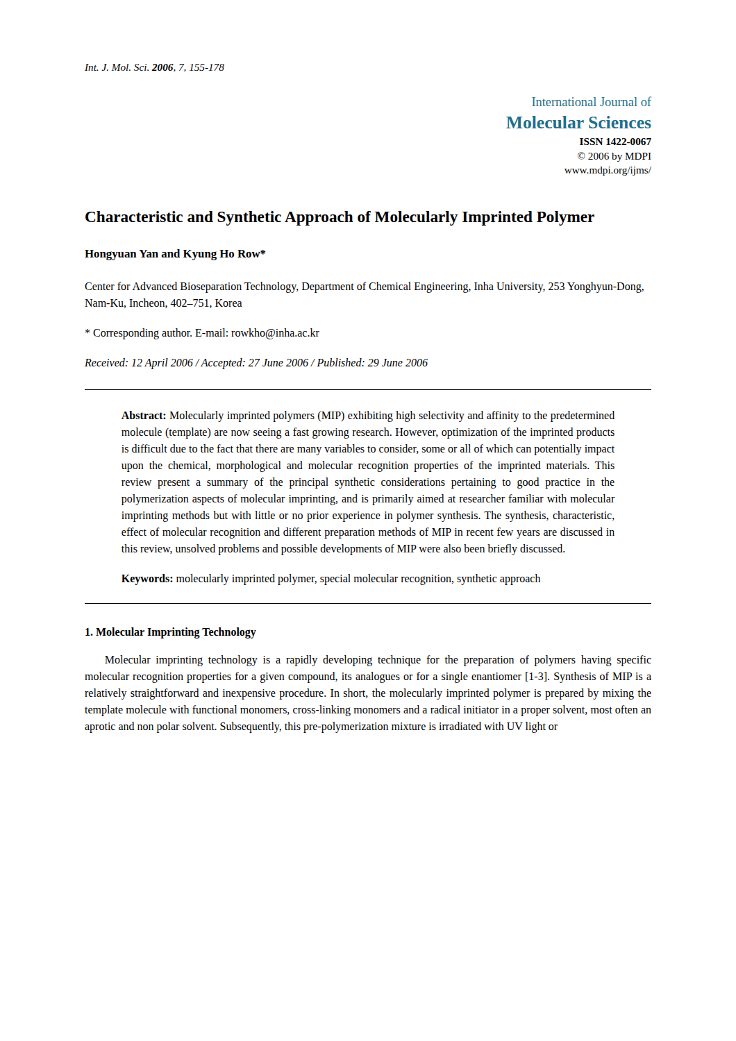Int. J. Mol. Sci. 2006, 7, 155-178
International Journal of
Molecular Sciences
ISSN 1422-0067
© 2006 by MDPI
www.mdpi.org/ijms/
Characteristic and Synthetic Approach of Molecularly Imprinted Polymer
Hongyuan Yan and Kyung Ho Row*
Center for Advanced Bioseparation Technology, Department of Chemical Engineering, Inha University, 253 Yonghyun-Dong, Nam-Ku, Incheon, 402–751, Korea
* Corresponding author. E-mail: rowkho@inha.ac.kr
Received: 12 April 2006 / Accepted: 27 June 2006 / Published: 29 June 2006
Abstract: Molecularly imprinted polymers (MIP) exhibiting high selectivity and affinity to the predetermined molecule (template) are now seeing a fast growing research. However, optimization of the imprinted products is difficult due to the fact that there are many variables to consider, some or all of which can potentially impact upon the chemical, morphological and molecular recognition properties of the imprinted materials. This review present a summary of the principal synthetic considerations pertaining to good practice in the polymerization aspects of molecular imprinting, and is primarily aimed at researcher familiar with molecular imprinting methods but with little or no prior experience in polymer synthesis. The synthesis, characteristic, effect of molecular recognition and different preparation methods of MIP in recent few years are discussed in this review, unsolved problems and possible developments of MIP were also been briefly discussed.
Keywords: molecularly imprinted polymer, special molecular recognition, synthetic approach
1. Molecular Imprinting Technology
Molecular imprinting technology is a rapidly developing technique for the preparation of polymers having specific molecular recognition properties for a given compound, its analogues or for a single enantiomer [1-3]. Synthesis of MIP is a relatively straightforward and inexpensive procedure. In short, the molecularly imprinted polymer is prepared by mixing the template molecule with functional monomers, cross-linking monomers and a radical initiator in a proper solvent, most often an aprotic and non polar solvent. Subsequently, this pre-polymerization mixture is irradiated with UV light or